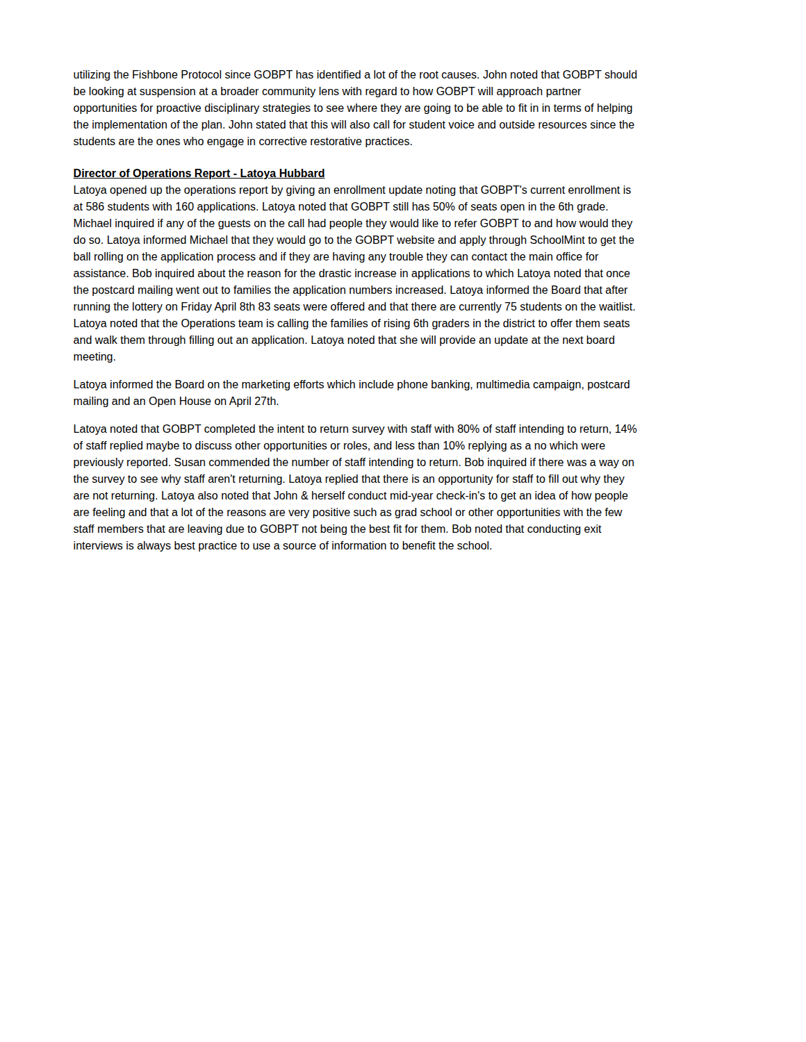utilizing the Fishbone Protocol since GOBPT has identified a lot of the root causes. John noted that GOBPT should be looking at suspension at a broader community lens with regard to how GOBPT will approach partner opportunities for proactive disciplinary strategies to see where they are going to be able to fit in in terms of helping the implementation of the plan. John stated that this will also call for student voice and outside resources since the students are the ones who engage in corrective restorative practices.
Director of Operations Report - Latoya Hubbard
Latoya opened up the operations report by giving an enrollment update noting that GOBPT's current enrollment is at 586 students with 160 applications. Latoya noted that GOBPT still has 50% of seats open in the 6th grade. Michael inquired if any of the guests on the call had people they would like to refer GOBPT to and how would they do so. Latoya informed Michael that they would go to the GOBPT website and apply through SchoolMint to get the ball rolling on the application process and if they are having any trouble they can contact the main office for assistance. Bob inquired about the reason for the drastic increase in applications to which Latoya noted that once the postcard mailing went out to families the application numbers increased. Latoya informed the Board that after running the lottery on Friday April 8th 83 seats were offered and that there are currently 75 students on the waitlist. Latoya noted that the Operations team is calling the families of rising 6th graders in the district to offer them seats and walk them through filling out an application. Latoya noted that she will provide an update at the next board meeting.
Latoya informed the Board on the marketing efforts which include phone banking, multimedia campaign, postcard mailing and an Open House on April 27th.
Latoya noted that GOBPT completed the intent to return survey with staff with 80% of staff intending to return, 14% of staff replied maybe to discuss other opportunities or roles, and less than 10% replying as a no which were previously reported. Susan commended the number of staff intending to return. Bob inquired if there was a way on the survey to see why staff aren't returning. Latoya replied that there is an opportunity for staff to fill out why they are not returning. Latoya also noted that John & herself conduct mid-year check-in's to get an idea of how people are feeling and that a lot of the reasons are very positive such as grad school or other opportunities with the few staff members that are leaving due to GOBPT not being the best fit for them. Bob noted that conducting exit interviews is always best practice to use a source of information to benefit the school.